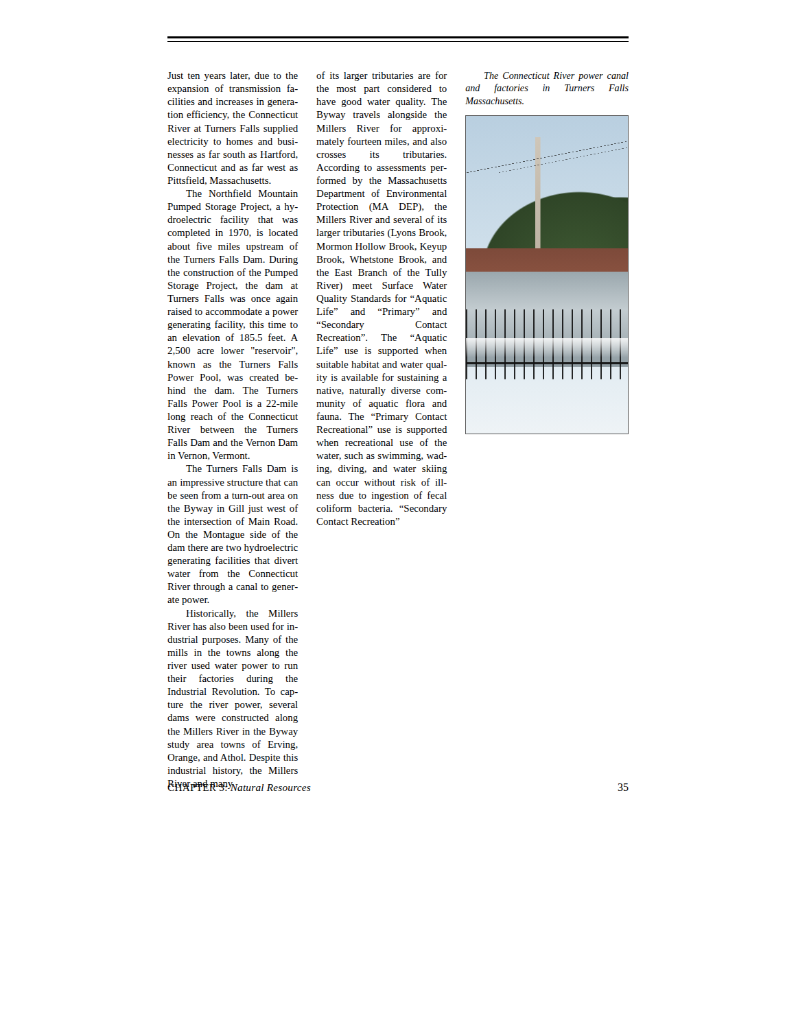Just ten years later, due to the expansion of transmission facilities and increases in generation efficiency, the Connecticut River at Turners Falls supplied electricity to homes and businesses as far south as Hartford, Connecticut and as far west as Pittsfield, Massachusetts.
The Northfield Mountain Pumped Storage Project, a hydroelectric facility that was completed in 1970, is located about five miles upstream of the Turners Falls Dam. During the construction of the Pumped Storage Project, the dam at Turners Falls was once again raised to accommodate a power generating facility, this time to an elevation of 185.5 feet. A 2,500 acre lower "reservoir", known as the Turners Falls Power Pool, was created behind the dam. The Turners Falls Power Pool is a 22-mile long reach of the Connecticut River between the Turners Falls Dam and the Vernon Dam in Vernon, Vermont.
The Turners Falls Dam is an impressive structure that can be seen from a turn-out area on the Byway in Gill just west of the intersection of Main Road. On the Montague side of the dam there are two hydroelectric generating facilities that divert water from the Connecticut River through a canal to generate power.
Historically, the Millers River has also been used for industrial purposes. Many of the mills in the towns along the river used water power to run their factories during the Industrial Revolution. To capture the river power, several dams were constructed along the Millers River in the Byway study area towns of Erving, Orange, and Athol. Despite this industrial history, the Millers River and many
of its larger tributaries are for the most part considered to have good water quality. The Byway travels alongside the Millers River for approximately fourteen miles, and also crosses its tributaries. According to assessments performed by the Massachusetts Department of Environmental Protection (MA DEP), the Millers River and several of its larger tributaries (Lyons Brook, Mormon Hollow Brook, Keyup Brook, Whetstone Brook, and the East Branch of the Tully River) meet Surface Water Quality Standards for “Aquatic Life” and “Primary” and “Secondary Contact Recreation”. The “Aquatic Life” use is supported when suitable habitat and water quality is available for sustaining a native, naturally diverse community of aquatic flora and fauna. The “Primary Contact Recreational” use is supported when recreational use of the water, such as swimming, wading, diving, and water skiing can occur without risk of illness due to ingestion of fecal coliform bacteria. “Secondary Contact Recreation”
The Connecticut River power canal and factories in Turners Falls Massachusetts.
CHAPTER 3: Natural Resources
35